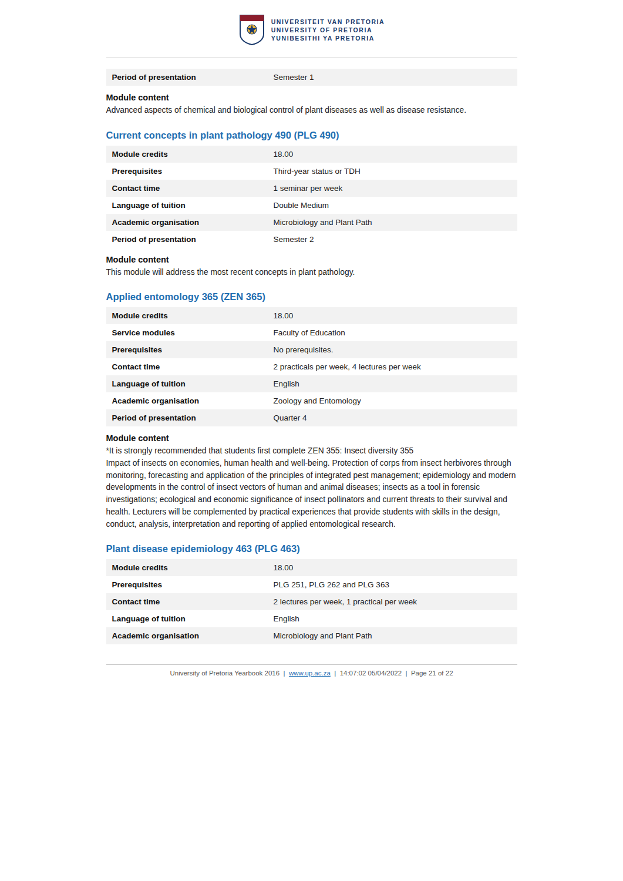UNIVERSITEIT VAN PRETORIA
UNIVERSITY OF PRETORIA
YUNIBESITHI YA PRETORIA
| Period of presentation | Semester 1 |
Module content
Advanced aspects of chemical and biological control of plant diseases as well as disease resistance.
Current concepts in plant pathology 490 (PLG 490)
| Module credits | 18.00 |
| Prerequisites | Third-year status or TDH |
| Contact time | 1 seminar per week |
| Language of tuition | Double Medium |
| Academic organisation | Microbiology and Plant Path |
| Period of presentation | Semester 2 |
Module content
This module will address the most recent concepts in plant pathology.
Applied entomology 365 (ZEN 365)
| Module credits | 18.00 |
| Service modules | Faculty of Education |
| Prerequisites | No prerequisites. |
| Contact time | 2 practicals per week, 4 lectures per week |
| Language of tuition | English |
| Academic organisation | Zoology and Entomology |
| Period of presentation | Quarter 4 |
Module content
*It is strongly recommended that students first complete ZEN 355: Insect diversity 355
Impact of insects on economies, human health and well-being. Protection of corps from insect herbivores through monitoring, forecasting and application of the principles of integrated pest management; epidemiology and modern developments in the control of insect vectors of human and animal diseases; insects as a tool in forensic investigations; ecological and economic significance of insect pollinators and current threats to their survival and health. Lecturers will be complemented by practical experiences that provide students with skills in the design, conduct, analysis, interpretation and reporting of applied entomological research.
Plant disease epidemiology 463 (PLG 463)
| Module credits | 18.00 |
| Prerequisites | PLG 251, PLG 262 and PLG 363 |
| Contact time | 2 lectures per week, 1 practical per week |
| Language of tuition | English |
| Academic organisation | Microbiology and Plant Path |
University of Pretoria Yearbook 2016 | www.up.ac.za | 14:07:02 05/04/2022 | Page 21 of 22